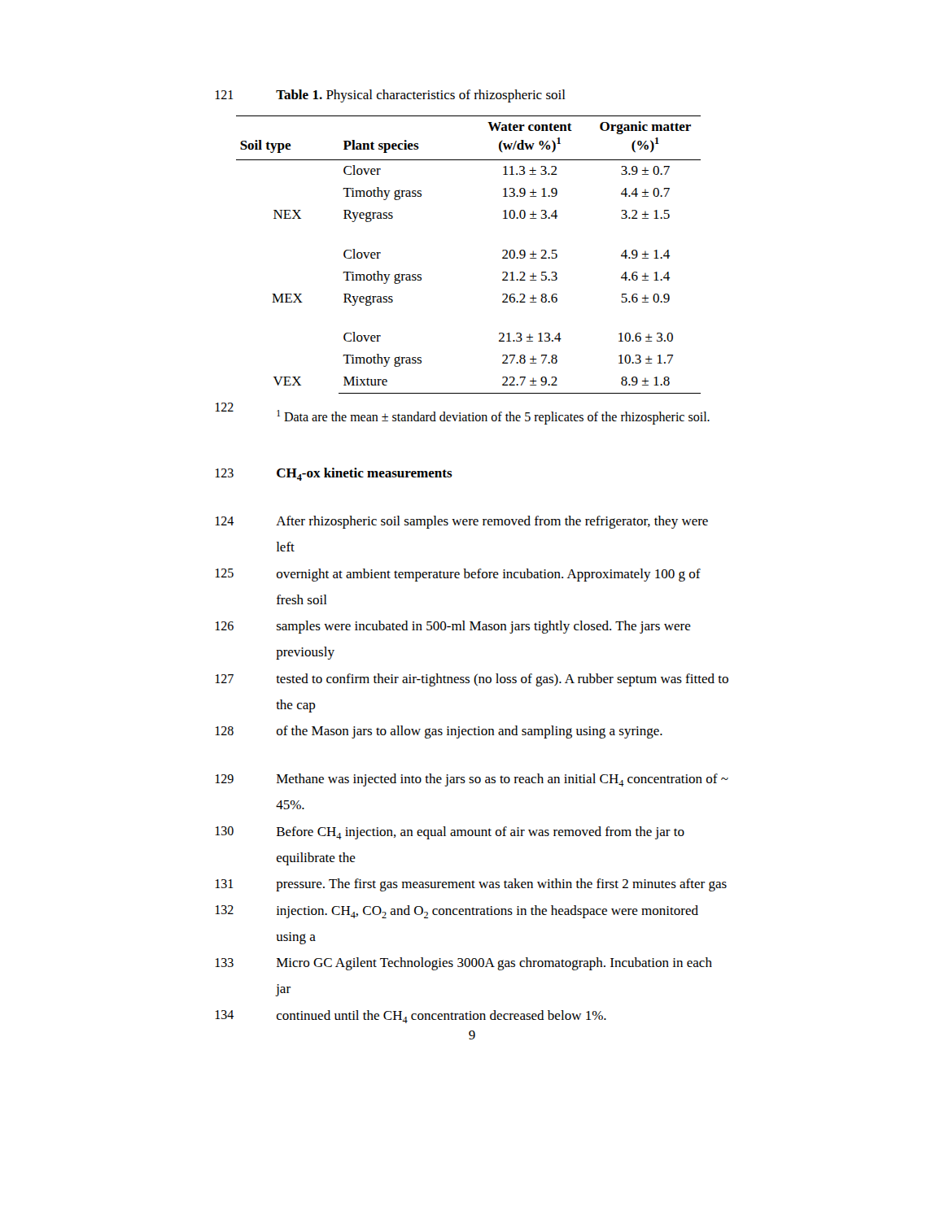121
Table 1. Physical characteristics of rhizospheric soil
| Soil type | Plant species | Water content (w/dw %) 1 | Organic matter (%) 1 |
| --- | --- | --- | --- |
| NEX | Clover | 11.3 ± 3.2 | 3.9 ± 0.7 |
| Timothy grass | 13.9 ± 1.9 | 4.4 ± 0.7 |
| Ryegrass | 10.0 ± 3.4 | 3.2 ± 1.5 |
| MEX | Clover | 20.9 ± 2.5 | 4.9 ± 1.4 |
| Timothy grass | 21.2 ± 5.3 | 4.6 ± 1.4 |
| Ryegrass | 26.2 ± 8.6 | 5.6 ± 0.9 |
| VEX | Clover | 21.3 ± 13.4 | 10.6 ± 3.0 |
| Timothy grass | 27.8 ± 7.8 | 10.3 ± 1.7 |
| Mixture | 22.7 ± 9.2 | 8.9 ± 1.8 |
122
1 Data are the mean ± standard deviation of the 5 replicates of the rhizospheric soil.
123
CH4-ox kinetic measurements
124
After rhizospheric soil samples were removed from the refrigerator, they were left
125
overnight at ambient temperature before incubation. Approximately 100 g of fresh soil
126
samples were incubated in 500-ml Mason jars tightly closed. The jars were previously
127
tested to confirm their air-tightness (no loss of gas). A rubber septum was fitted to the cap
128
of the Mason jars to allow gas injection and sampling using a syringe.
129
Methane was injected into the jars so as to reach an initial CH4 concentration of ~ 45%.
130
Before CH4 injection, an equal amount of air was removed from the jar to equilibrate the
131
pressure. The first gas measurement was taken within the first 2 minutes after gas
132
injection. CH4, CO2 and O2 concentrations in the headspace were monitored using a
133
Micro GC Agilent Technologies 3000A gas chromatograph. Incubation in each jar
134
continued until the CH4 concentration decreased below 1%.
9